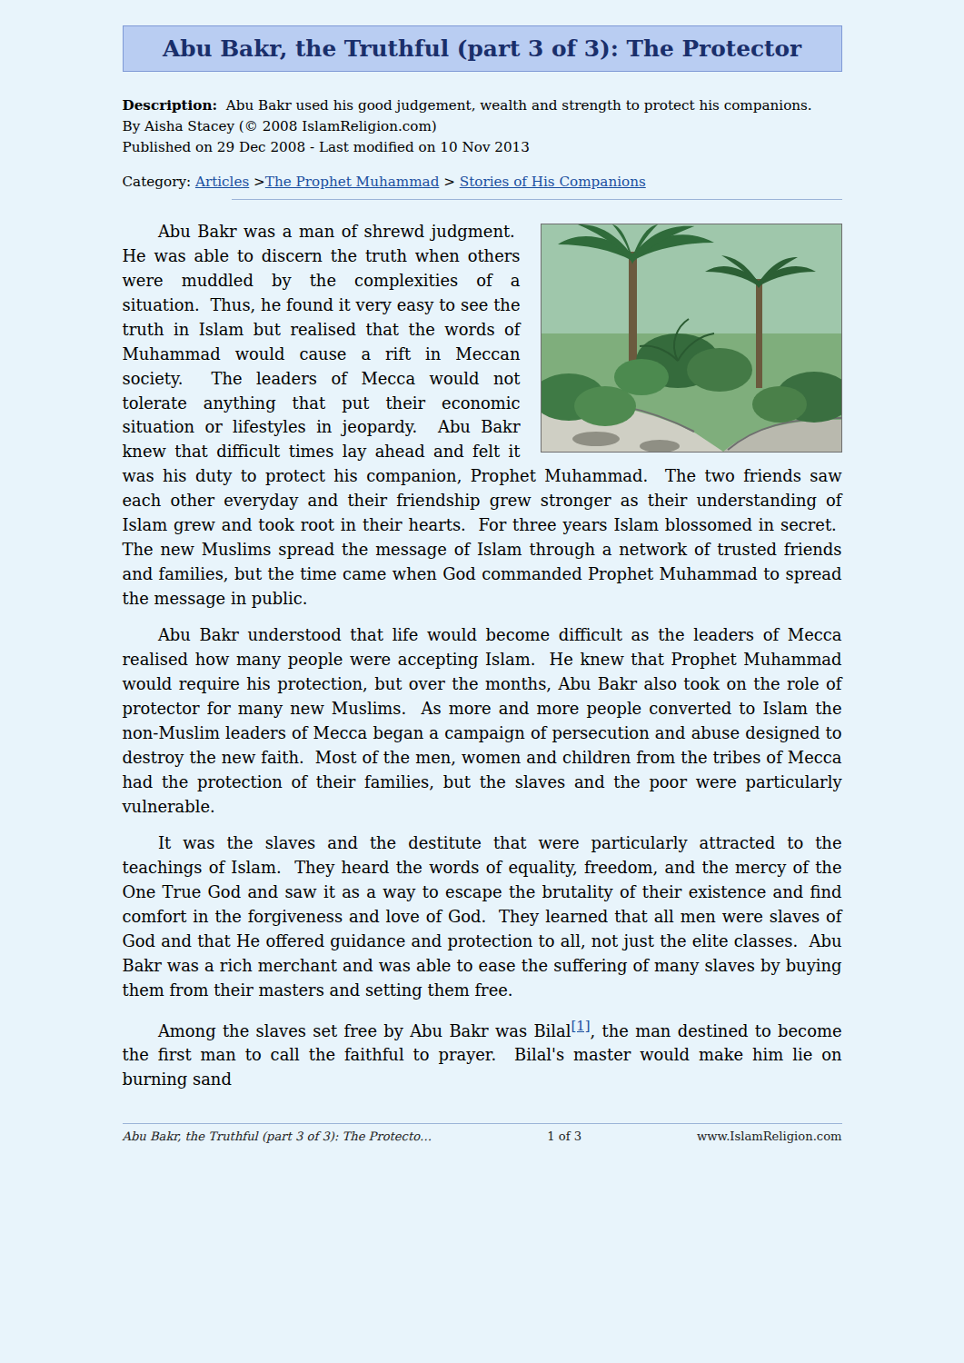Abu Bakr, the Truthful (part 3 of 3): The Protector
Description: Abu Bakr used his good judgement, wealth and strength to protect his companions.
By Aisha Stacey (© 2008 IslamReligion.com)
Published on 29 Dec 2008 - Last modified on 10 Nov 2013
Category: Articles >The Prophet Muhammad > Stories of His Companions
Abu Bakr was a man of shrewd judgment. He was able to discern the truth when others were muddled by the complexities of a situation. Thus, he found it very easy to see the truth in Islam but realised that the words of Muhammad would cause a rift in Meccan society. The leaders of Mecca would not tolerate anything that put their economic situation or lifestyles in jeopardy. Abu Bakr knew that difficult times lay ahead and felt it was his duty to protect his companion, Prophet Muhammad. The two friends saw each other everyday and their friendship grew stronger as their understanding of Islam grew and took root in their hearts. For three years Islam blossomed in secret. The new Muslims spread the message of Islam through a network of trusted friends and families, but the time came when God commanded Prophet Muhammad to spread the message in public.
Abu Bakr understood that life would become difficult as the leaders of Mecca realised how many people were accepting Islam. He knew that Prophet Muhammad would require his protection, but over the months, Abu Bakr also took on the role of protector for many new Muslims. As more and more people converted to Islam the non-Muslim leaders of Mecca began a campaign of persecution and abuse designed to destroy the new faith. Most of the men, women and children from the tribes of Mecca had the protection of their families, but the slaves and the poor were particularly vulnerable.
It was the slaves and the destitute that were particularly attracted to the teachings of Islam. They heard the words of equality, freedom, and the mercy of the One True God and saw it as a way to escape the brutality of their existence and find comfort in the forgiveness and love of God. They learned that all men were slaves of God and that He offered guidance and protection to all, not just the elite classes. Abu Bakr was a rich merchant and was able to ease the suffering of many slaves by buying them from their masters and setting them free.
Among the slaves set free by Abu Bakr was Bilal[1], the man destined to become the first man to call the faithful to prayer. Bilal's master would make him lie on burning sand
Abu Bakr, the Truthful (part 3 of 3): The Protecto… 1 of 3 www.IslamReligion.com